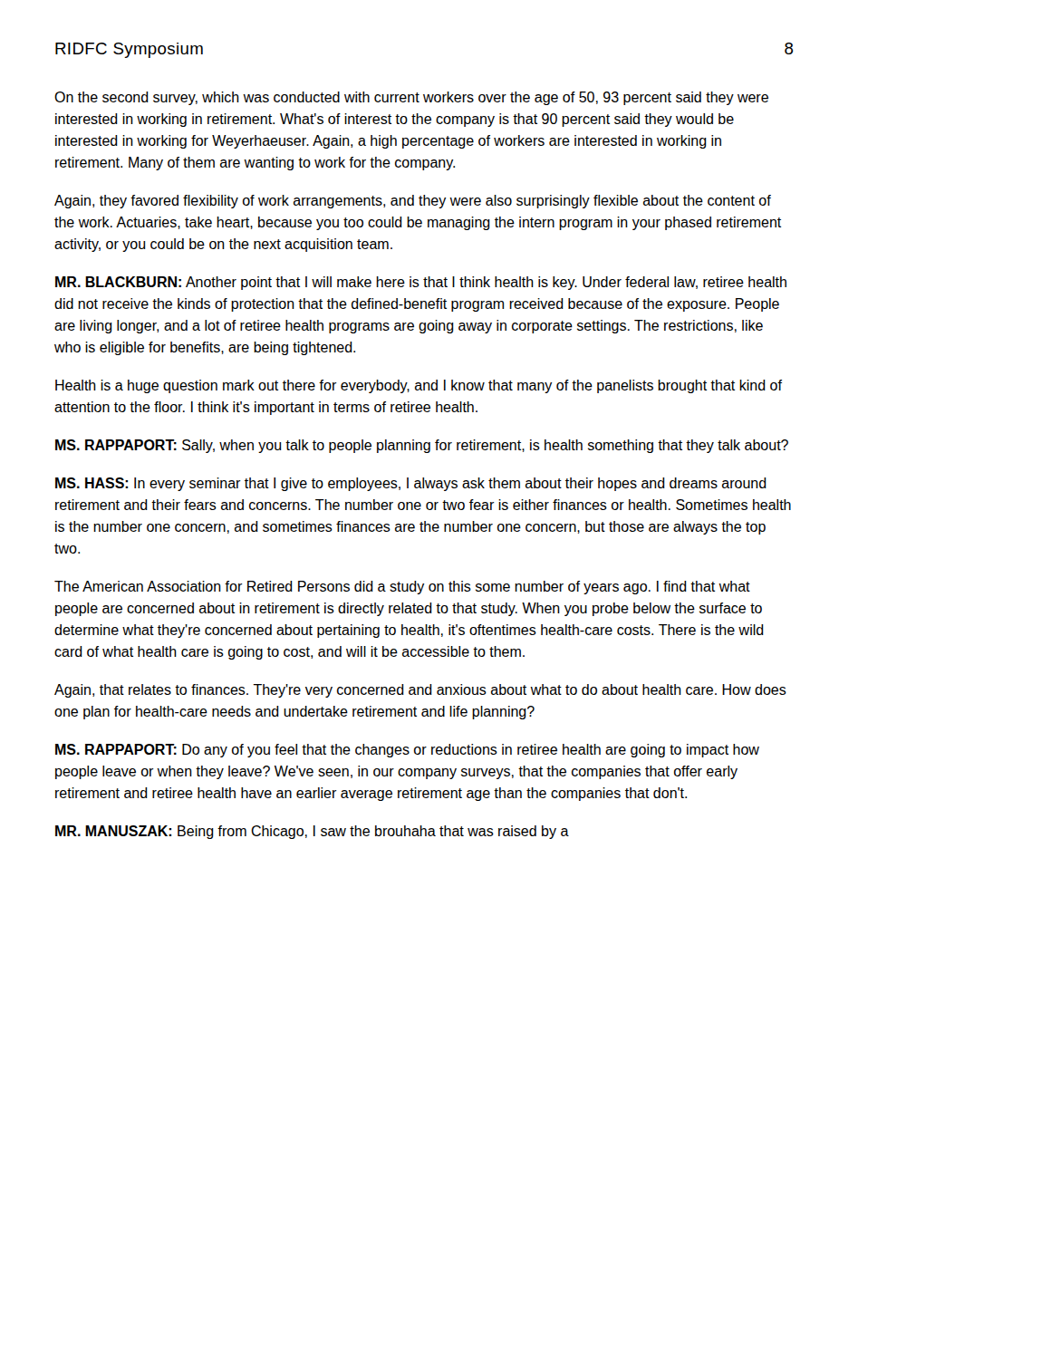RIDFC Symposium 8
On the second survey, which was conducted with current workers over the age of 50, 93 percent said they were interested in working in retirement. What's of interest to the company is that 90 percent said they would be interested in working for Weyerhaeuser. Again, a high percentage of workers are interested in working in retirement. Many of them are wanting to work for the company.
Again, they favored flexibility of work arrangements, and they were also surprisingly flexible about the content of the work. Actuaries, take heart, because you too could be managing the intern program in your phased retirement activity, or you could be on the next acquisition team.
MR. BLACKBURN: Another point that I will make here is that I think health is key. Under federal law, retiree health did not receive the kinds of protection that the defined-benefit program received because of the exposure. People are living longer, and a lot of retiree health programs are going away in corporate settings. The restrictions, like who is eligible for benefits, are being tightened.
Health is a huge question mark out there for everybody, and I know that many of the panelists brought that kind of attention to the floor. I think it's important in terms of retiree health.
MS. RAPPAPORT: Sally, when you talk to people planning for retirement, is health something that they talk about?
MS. HASS: In every seminar that I give to employees, I always ask them about their hopes and dreams around retirement and their fears and concerns. The number one or two fear is either finances or health. Sometimes health is the number one concern, and sometimes finances are the number one concern, but those are always the top two.
The American Association for Retired Persons did a study on this some number of years ago. I find that what people are concerned about in retirement is directly related to that study. When you probe below the surface to determine what they're concerned about pertaining to health, it's oftentimes health-care costs. There is the wild card of what health care is going to cost, and will it be accessible to them.
Again, that relates to finances. They're very concerned and anxious about what to do about health care. How does one plan for health-care needs and undertake retirement and life planning?
MS. RAPPAPORT: Do any of you feel that the changes or reductions in retiree health are going to impact how people leave or when they leave? We've seen, in our company surveys, that the companies that offer early retirement and retiree health have an earlier average retirement age than the companies that don't.
MR. MANUSZAK: Being from Chicago, I saw the brouhaha that was raised by a